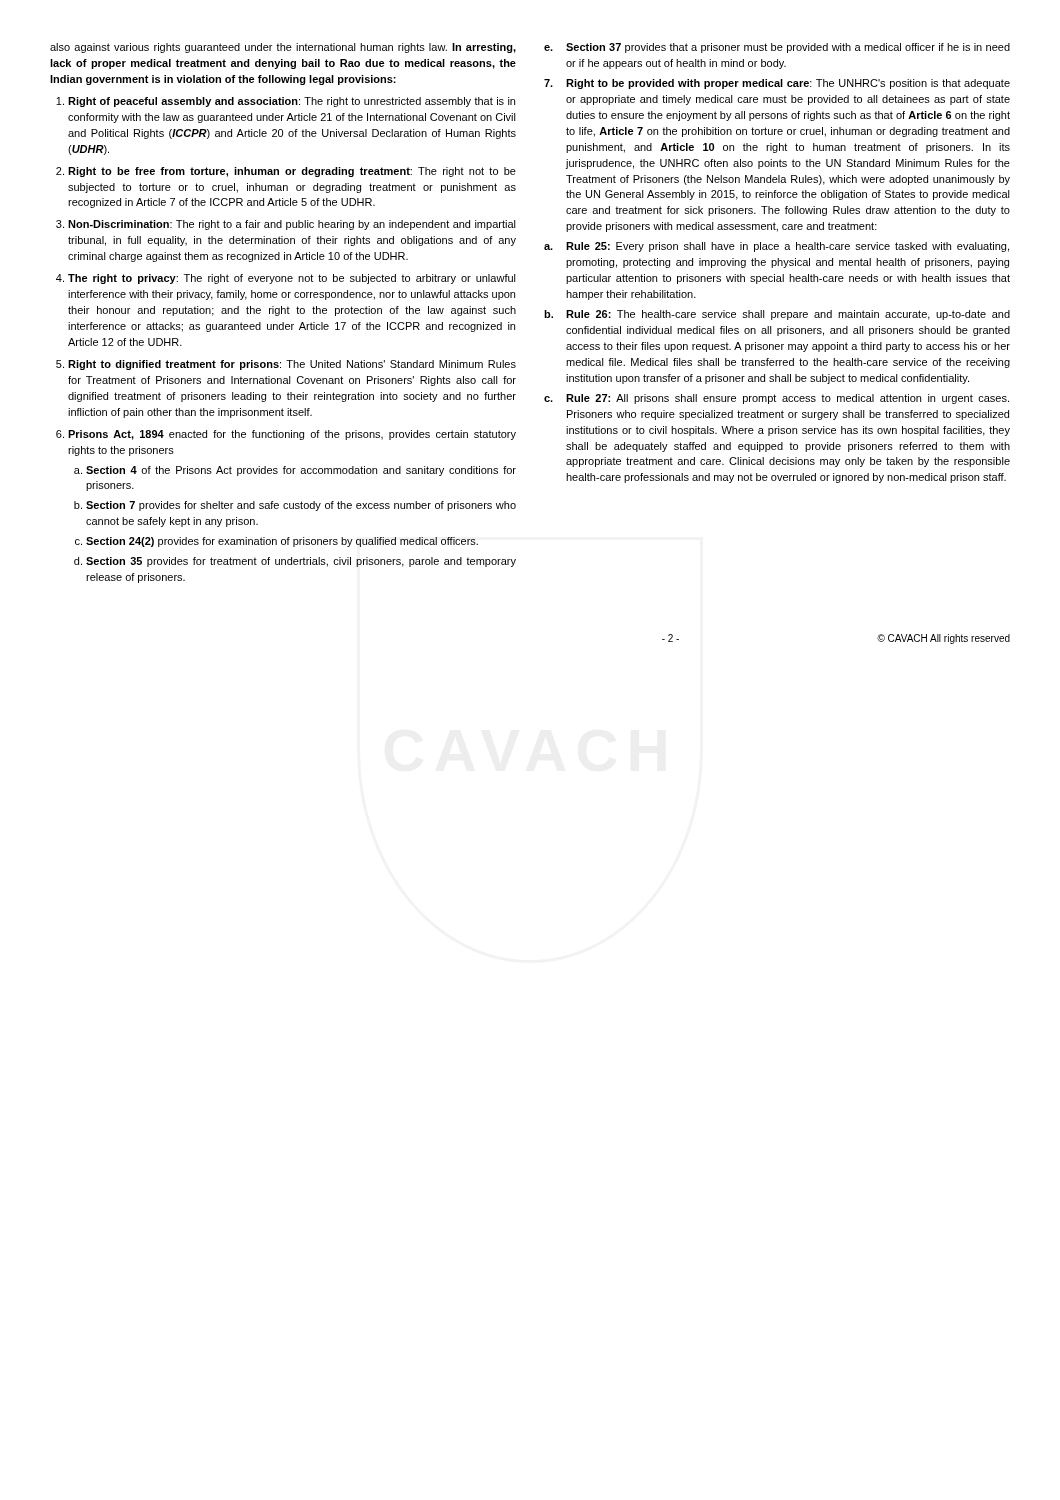CAVACH
also against various rights guaranteed under the international human rights law. In arresting, lack of proper medical treatment and denying bail to Rao due to medical reasons, the Indian government is in violation of the following legal provisions:
Right of peaceful assembly and association: The right to unrestricted assembly that is in conformity with the law as guaranteed under Article 21 of the International Covenant on Civil and Political Rights (ICCPR) and Article 20 of the Universal Declaration of Human Rights (UDHR).
Right to be free from torture, inhuman or degrading treatment: The right not to be subjected to torture or to cruel, inhuman or degrading treatment or punishment as recognized in Article 7 of the ICCPR and Article 5 of the UDHR.
Non-Discrimination: The right to a fair and public hearing by an independent and impartial tribunal, in full equality, in the determination of their rights and obligations and of any criminal charge against them as recognized in Article 10 of the UDHR.
The right to privacy: The right of everyone not to be subjected to arbitrary or unlawful interference with their privacy, family, home or correspondence, nor to unlawful attacks upon their honour and reputation; and the right to the protection of the law against such interference or attacks; as guaranteed under Article 17 of the ICCPR and recognized in Article 12 of the UDHR.
Right to dignified treatment for prisons: The United Nations' Standard Minimum Rules for Treatment of Prisoners and International Covenant on Prisoners' Rights also call for dignified treatment of prisoners leading to their reintegration into society and no further infliction of pain other than the imprisonment itself.
Prisons Act, 1894 enacted for the functioning of the prisons, provides certain statutory rights to the prisoners
Section 4 of the Prisons Act provides for accommodation and sanitary conditions for prisoners.
Section 7 provides for shelter and safe custody of the excess number of prisoners who cannot be safely kept in any prison.
Section 24(2) provides for examination of prisoners by qualified medical officers.
Section 35 provides for treatment of undertrials, civil prisoners, parole and temporary release of prisoners.
e.
Section 37 provides that a prisoner must be provided with a medical officer if he is in need or if he appears out of health in mind or body.
7.
Right to be provided with proper medical care: The UNHRC's position is that adequate or appropriate and timely medical care must be provided to all detainees as part of state duties to ensure the enjoyment by all persons of rights such as that of Article 6 on the right to life, Article 7 on the prohibition on torture or cruel, inhuman or degrading treatment and punishment, and Article 10 on the right to human treatment of prisoners. In its jurisprudence, the UNHRC often also points to the UN Standard Minimum Rules for the Treatment of Prisoners (the Nelson Mandela Rules), which were adopted unanimously by the UN General Assembly in 2015, to reinforce the obligation of States to provide medical care and treatment for sick prisoners. The following Rules draw attention to the duty to provide prisoners with medical assessment, care and treatment:
a.
Rule 25: Every prison shall have in place a health-care service tasked with evaluating, promoting, protecting and improving the physical and mental health of prisoners, paying particular attention to prisoners with special health-care needs or with health issues that hamper their rehabilitation.
b.
Rule 26: The health-care service shall prepare and maintain accurate, up-to-date and confidential individual medical files on all prisoners, and all prisoners should be granted access to their files upon request. A prisoner may appoint a third party to access his or her medical file. Medical files shall be transferred to the health-care service of the receiving institution upon transfer of a prisoner and shall be subject to medical confidentiality.
c.
Rule 27: All prisons shall ensure prompt access to medical attention in urgent cases. Prisoners who require specialized treatment or surgery shall be transferred to specialized institutions or to civil hospitals. Where a prison service has its own hospital facilities, they shall be adequately staffed and equipped to provide prisoners referred to them with appropriate treatment and care. Clinical decisions may only be taken by the responsible health-care professionals and may not be overruled or ignored by non-medical prison staff.
- 2 -
© CAVACH All rights reserved